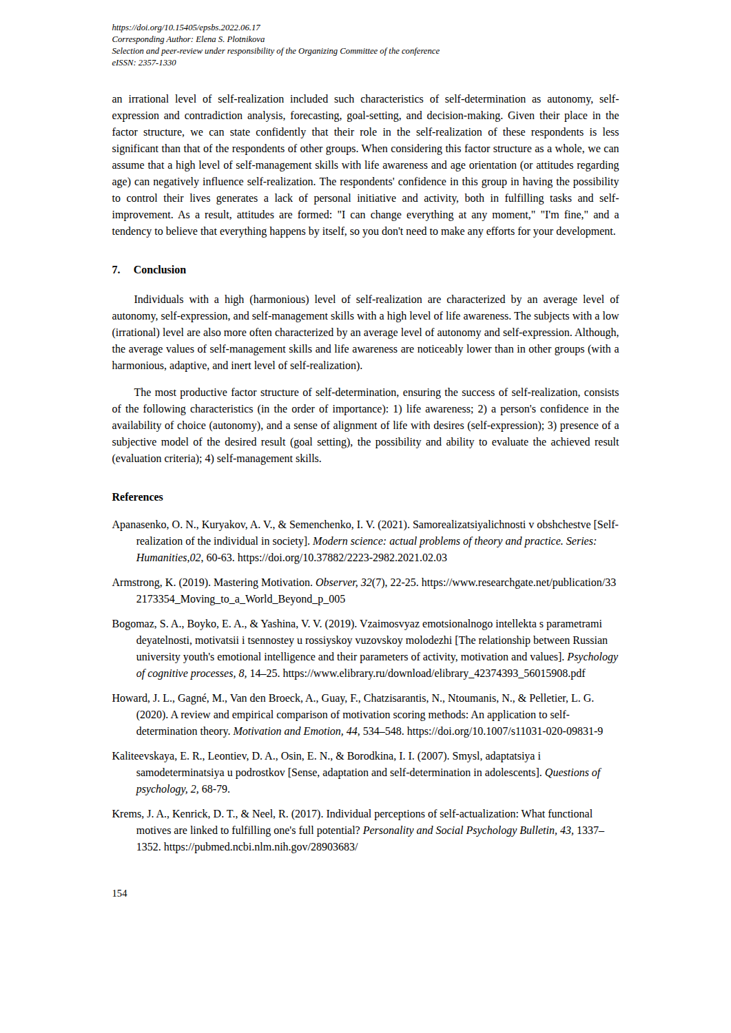https://doi.org/10.15405/epsbs.2022.06.17
Corresponding Author: Elena S. Plotnikova
Selection and peer-review under responsibility of the Organizing Committee of the conference
eISSN: 2357-1330
an irrational level of self-realization included such characteristics of self-determination as autonomy, self-expression and contradiction analysis, forecasting, goal-setting, and decision-making. Given their place in the factor structure, we can state confidently that their role in the self-realization of these respondents is less significant than that of the respondents of other groups. When considering this factor structure as a whole, we can assume that a high level of self-management skills with life awareness and age orientation (or attitudes regarding age) can negatively influence self-realization. The respondents' confidence in this group in having the possibility to control their lives generates a lack of personal initiative and activity, both in fulfilling tasks and self-improvement. As a result, attitudes are formed: "I can change everything at any moment," "I'm fine," and a tendency to believe that everything happens by itself, so you don't need to make any efforts for your development.
7. Conclusion
Individuals with a high (harmonious) level of self-realization are characterized by an average level of autonomy, self-expression, and self-management skills with a high level of life awareness. The subjects with a low (irrational) level are also more often characterized by an average level of autonomy and self-expression. Although, the average values of self-management skills and life awareness are noticeably lower than in other groups (with a harmonious, adaptive, and inert level of self-realization).
The most productive factor structure of self-determination, ensuring the success of self-realization, consists of the following characteristics (in the order of importance): 1) life awareness; 2) a person's confidence in the availability of choice (autonomy), and a sense of alignment of life with desires (self-expression); 3) presence of a subjective model of the desired result (goal setting), the possibility and ability to evaluate the achieved result (evaluation criteria); 4) self-management skills.
References
Apanasenko, O. N., Kuryakov, A. V., & Semenchenko, I. V. (2021). Samorealizatsiyalichnosti v obshchestve [Self-realization of the individual in society]. Modern science: actual problems of theory and practice. Series: Humanities,02, 60-63. https://doi.org/10.37882/2223-2982.2021.02.03
Armstrong, K. (2019). Mastering Motivation. Observer, 32(7), 22-25. https://www.researchgate.net/publication/332173354_Moving_to_a_World_Beyond_p_005
Bogomaz, S. A., Boyko, E. A., & Yashina, V. V. (2019). Vzaimosvyaz emotsionalnogo intellekta s parametrami deyatelnosti, motivatsii i tsennostey u rossiyskoy vuzovskoy molodezhi [The relationship between Russian university youth's emotional intelligence and their parameters of activity, motivation and values]. Psychology of cognitive processes, 8, 14–25. https://www.elibrary.ru/download/elibrary_42374393_56015908.pdf
Howard, J. L., Gagné, M., Van den Broeck, A., Guay, F., Chatzisarantis, N., Ntoumanis, N., & Pelletier, L. G. (2020). A review and empirical comparison of motivation scoring methods: An application to self-determination theory. Motivation and Emotion, 44, 534–548. https://doi.org/10.1007/s11031-020-09831-9
Kaliteevskaya, E. R., Leontiev, D. A., Osin, E. N., & Borodkina, I. I. (2007). Smysl, adaptatsiya i samodeterminatsiya u podrostkov [Sense, adaptation and self-determination in adolescents]. Questions of psychology, 2, 68-79.
Krems, J. A., Kenrick, D. T., & Neel, R. (2017). Individual perceptions of self-actualization: What functional motives are linked to fulfilling one's full potential? Personality and Social Psychology Bulletin, 43, 1337–1352. https://pubmed.ncbi.nlm.nih.gov/28903683/
154